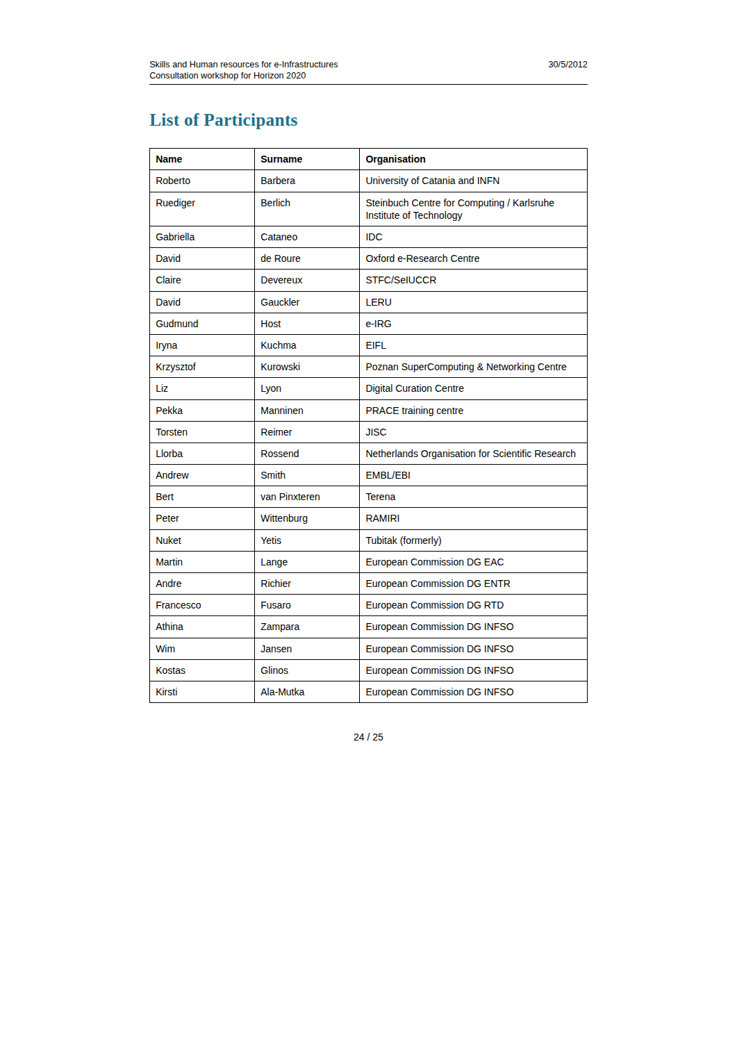Skills and Human resources for e-Infrastructures
Consultation workshop for Horizon 2020
30/5/2012
List of Participants
| Name | Surname | Organisation |
| --- | --- | --- |
| Roberto | Barbera | University of Catania and INFN |
| Ruediger | Berlich | Steinbuch Centre for Computing / Karlsruhe Institute of Technology |
| Gabriella | Cataneo | IDC |
| David | de Roure | Oxford e-Research Centre |
| Claire | Devereux | STFC/SeIUCCR |
| David | Gauckler | LERU |
| Gudmund | Host | e-IRG |
| Iryna | Kuchma | EIFL |
| Krzysztof | Kurowski | Poznan SuperComputing & Networking Centre |
| Liz | Lyon | Digital Curation Centre |
| Pekka | Manninen | PRACE training centre |
| Torsten | Reimer | JISC |
| Llorba | Rossend | Netherlands Organisation for Scientific Research |
| Andrew | Smith | EMBL/EBI |
| Bert | van Pinxteren | Terena |
| Peter | Wittenburg | RAMIRI |
| Nuket | Yetis | Tubitak (formerly) |
| Martin | Lange | European Commission DG EAC |
| Andre | Richier | European Commission DG ENTR |
| Francesco | Fusaro | European Commission DG RTD |
| Athina | Zampara | European Commission DG INFSO |
| Wim | Jansen | European Commission DG INFSO |
| Kostas | Glinos | European Commission DG INFSO |
| Kirsti | Ala-Mutka | European Commission DG INFSO |
24 / 25